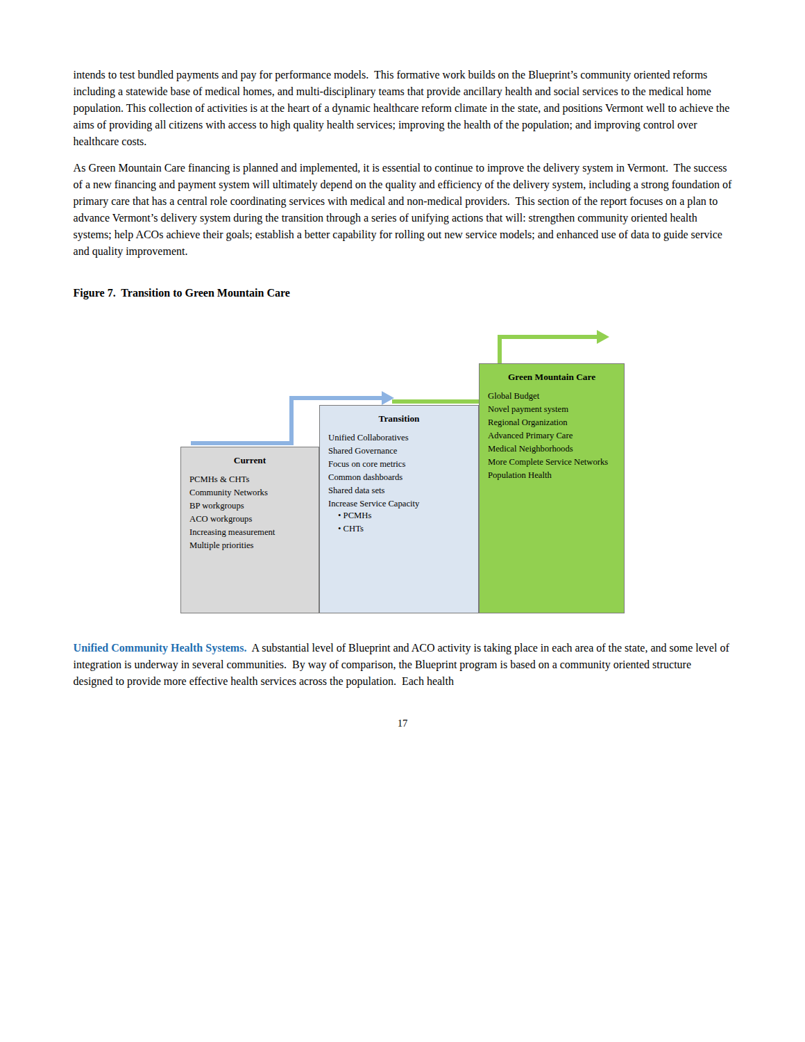intends to test bundled payments and pay for performance models. This formative work builds on the Blueprint’s community oriented reforms including a statewide base of medical homes, and multi-disciplinary teams that provide ancillary health and social services to the medical home population. This collection of activities is at the heart of a dynamic healthcare reform climate in the state, and positions Vermont well to achieve the aims of providing all citizens with access to high quality health services; improving the health of the population; and improving control over healthcare costs.
As Green Mountain Care financing is planned and implemented, it is essential to continue to improve the delivery system in Vermont. The success of a new financing and payment system will ultimately depend on the quality and efficiency of the delivery system, including a strong foundation of primary care that has a central role coordinating services with medical and non-medical providers. This section of the report focuses on a plan to advance Vermont’s delivery system during the transition through a series of unifying actions that will: strengthen community oriented health systems; help ACOs achieve their goals; establish a better capability for rolling out new service models; and enhanced use of data to guide service and quality improvement.
Figure 7. Transition to Green Mountain Care
Current
PCMHs & CHTs
Community Networks
BP workgroups
ACO workgroups
Increasing measurement
Multiple priorities
Transition
Unified Collaboratives
Shared Governance
Focus on core metrics
Common dashboards
Shared data sets
Increase Service Capacity
PCMHs
CHTs
Green Mountain Care
Global Budget
Novel payment system
Regional Organization
Advanced Primary Care
Medical Neighborhoods
More Complete Service Networks
Population Health
Unified Community Health Systems. A substantial level of Blueprint and ACO activity is taking place in each area of the state, and some level of integration is underway in several communities. By way of comparison, the Blueprint program is based on a community oriented structure designed to provide more effective health services across the population. Each health
17